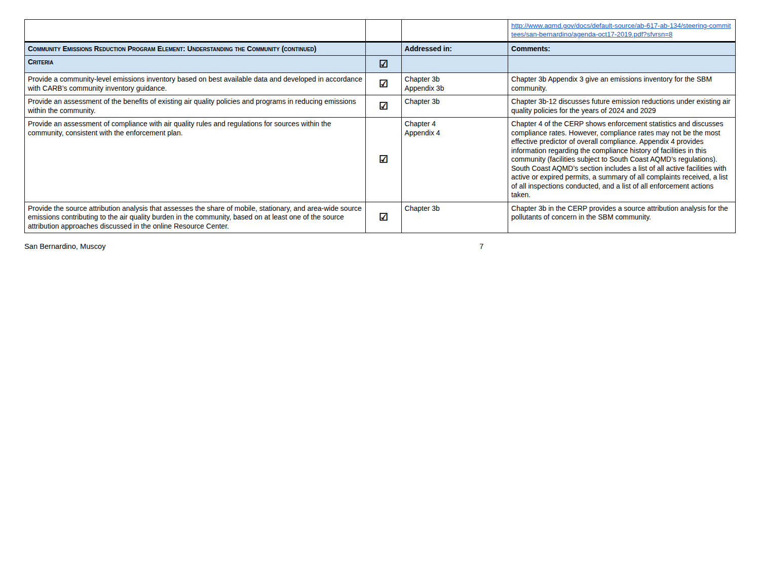| | | | http://www.aqmd.gov/docs/default-source/ab-617-ab-134/steering-committees/san-bernardino/agenda-oct17-2019.pdf?sfvrsn=8 |
| Community Emissions Reduction Program Element: Understanding the Community (continued) | | Addressed in: | Comments: |
| Criteria | ☑ | | |
| Provide a community-level emissions inventory based on best available data and developed in accordance with CARB’s community inventory guidance. | ☑ | Chapter 3b Appendix 3b | Chapter 3b Appendix 3 give an emissions inventory for the SBM community. |
| Provide an assessment of the benefits of existing air quality policies and programs in reducing emissions within the community. | ☑ | Chapter 3b | Chapter 3b-12 discusses future emission reductions under existing air quality policies for the years of 2024 and 2029 |
| Provide an assessment of compliance with air quality rules and regulations for sources within the community, consistent with the enforcement plan. | ☑ | Chapter 4 Appendix 4 | Chapter 4 of the CERP shows enforcement statistics and discusses compliance rates. However, compliance rates may not be the most effective predictor of overall compliance. Appendix 4 provides information regarding the compliance history of facilities in this community (facilities subject to South Coast AQMD’s regulations). South Coast AQMD’s section includes a list of all active facilities with active or expired permits, a summary of all complaints received, a list of all inspections conducted, and a list of all enforcement actions taken. |
| Provide the source attribution analysis that assesses the share of mobile, stationary, and area-wide source emissions contributing to the air quality burden in the community, based on at least one of the source attribution approaches discussed in the online Resource Center. | ☑ | Chapter 3b | Chapter 3b in the CERP provides a source attribution analysis for the pollutants of concern in the SBM community. |
San Bernardino, Muscoy
7